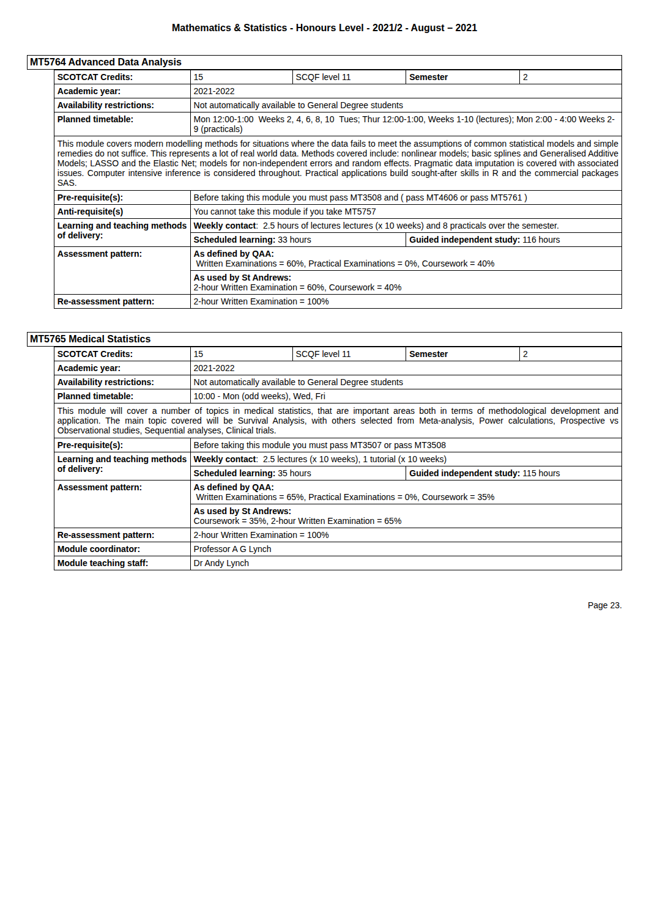Mathematics & Statistics - Honours Level - 2021/2 - August – 2021
MT5764 Advanced Data Analysis
| SCOTCAT Credits: | 15 | SCQF level 11 | Semester | 2 |
| Academic year: | 2021-2022 |
| Availability restrictions: | Not automatically available to General Degree students |
| Planned timetable: | Mon 12:00-1:00 Weeks 2, 4, 6, 8, 10 Tues; Thur 12:00-1:00, Weeks 1-10 (lectures); Mon 2:00 - 4:00 Weeks 2-9 (practicals) |
| This module covers modern modelling methods for situations where the data fails to meet the assumptions of common statistical models and simple remedies do not suffice. This represents a lot of real world data. Methods covered include: nonlinear models; basic splines and Generalised Additive Models; LASSO and the Elastic Net; models for non-independent errors and random effects. Pragmatic data imputation is covered with associated issues. Computer intensive inference is considered throughout. Practical applications build sought-after skills in R and the commercial packages SAS. |
| Pre-requisite(s): | Before taking this module you must pass MT3508 and ( pass MT4606 or pass MT5761 ) |
| Anti-requisite(s) | You cannot take this module if you take MT5757 |
| Learning and teaching methods of delivery: | Weekly contact : 2.5 hours of lectures lectures (x 10 weeks) and 8 practicals over the semester. |
| Scheduled learning: 33 hours | Guided independent study: 116 hours |
| Assessment pattern: | As defined by QAA: Written Examinations = 60%, Practical Examinations = 0%, Coursework = 40% |
| As used by St Andrews: 2-hour Written Examination = 60%, Coursework = 40% |
| Re-assessment pattern: | 2-hour Written Examination = 100% |
MT5765 Medical Statistics
| SCOTCAT Credits: | 15 | SCQF level 11 | Semester | 2 |
| Academic year: | 2021-2022 |
| Availability restrictions: | Not automatically available to General Degree students |
| Planned timetable: | 10:00 - Mon (odd weeks), Wed, Fri |
| This module will cover a number of topics in medical statistics, that are important areas both in terms of methodological development and application. The main topic covered will be Survival Analysis, with others selected from Meta-analysis, Power calculations, Prospective vs Observational studies, Sequential analyses, Clinical trials. |
| Pre-requisite(s): | Before taking this module you must pass MT3507 or pass MT3508 |
| Learning and teaching methods of delivery: | Weekly contact : 2.5 lectures (x 10 weeks), 1 tutorial (x 10 weeks) |
| Scheduled learning: 35 hours | Guided independent study: 115 hours |
| Assessment pattern: | As defined by QAA: Written Examinations = 65%, Practical Examinations = 0%, Coursework = 35% |
| As used by St Andrews: Coursework = 35%, 2-hour Written Examination = 65% |
| Re-assessment pattern: | 2-hour Written Examination = 100% |
| Module coordinator: | Professor A G Lynch |
| Module teaching staff: | Dr Andy Lynch |
Page 23.